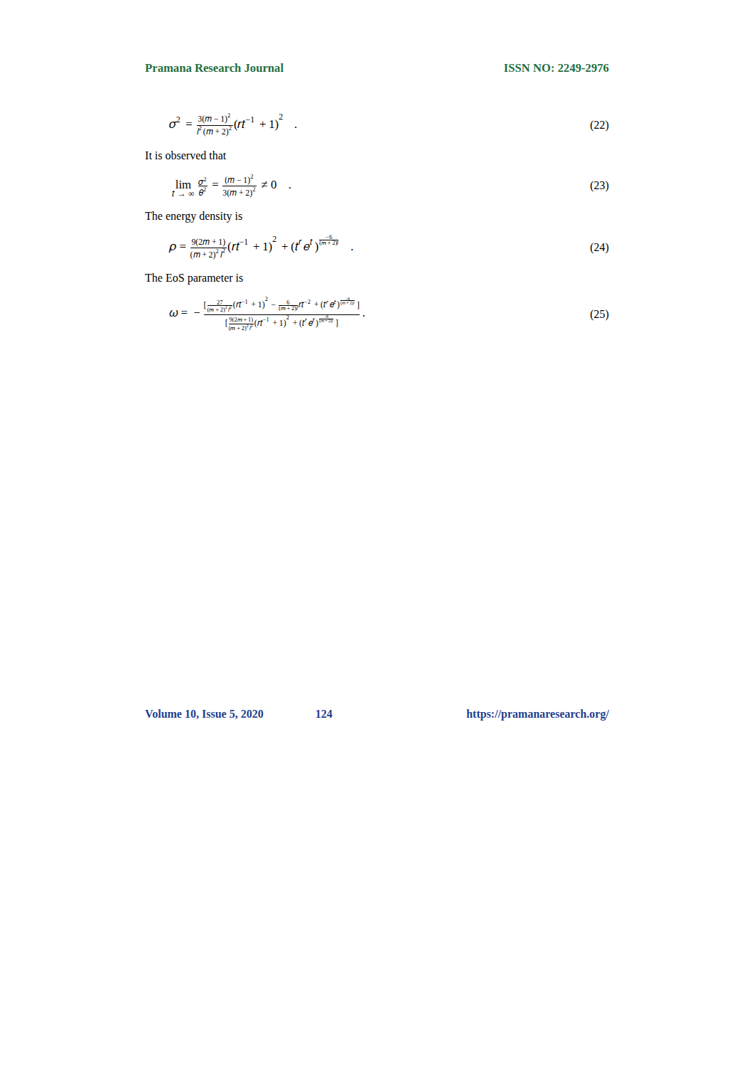Pramana Research Journal ISSN NO: 2249-2976
σ2 = 3(m−1)2 l2(m+2)2 (rt−1+1)2 .
(22)
It is observed that
lim t→∞ σ2 θ2 = (m−1)2 3(m+2)2 ≠0 .
(23)
The energy density is
ρ = 9(2m+1) (m+2)2l2 (rt−1+1)2 + (tret) −6(m+2)l .
(24)
The EoS parameter is
ω = − [ 27 (m+2)2l2 (rt−1+1)2 − 6 (m+2)l rt−2 + (tret) −6(m+2)l ] [ 9(2m+1) (m+2)2l2 (rt−1+1)2 + (tret) −6(m+2)l ] .
(25)
Volume 10, Issue 5, 2020 124 https://pramanaresearch.org/